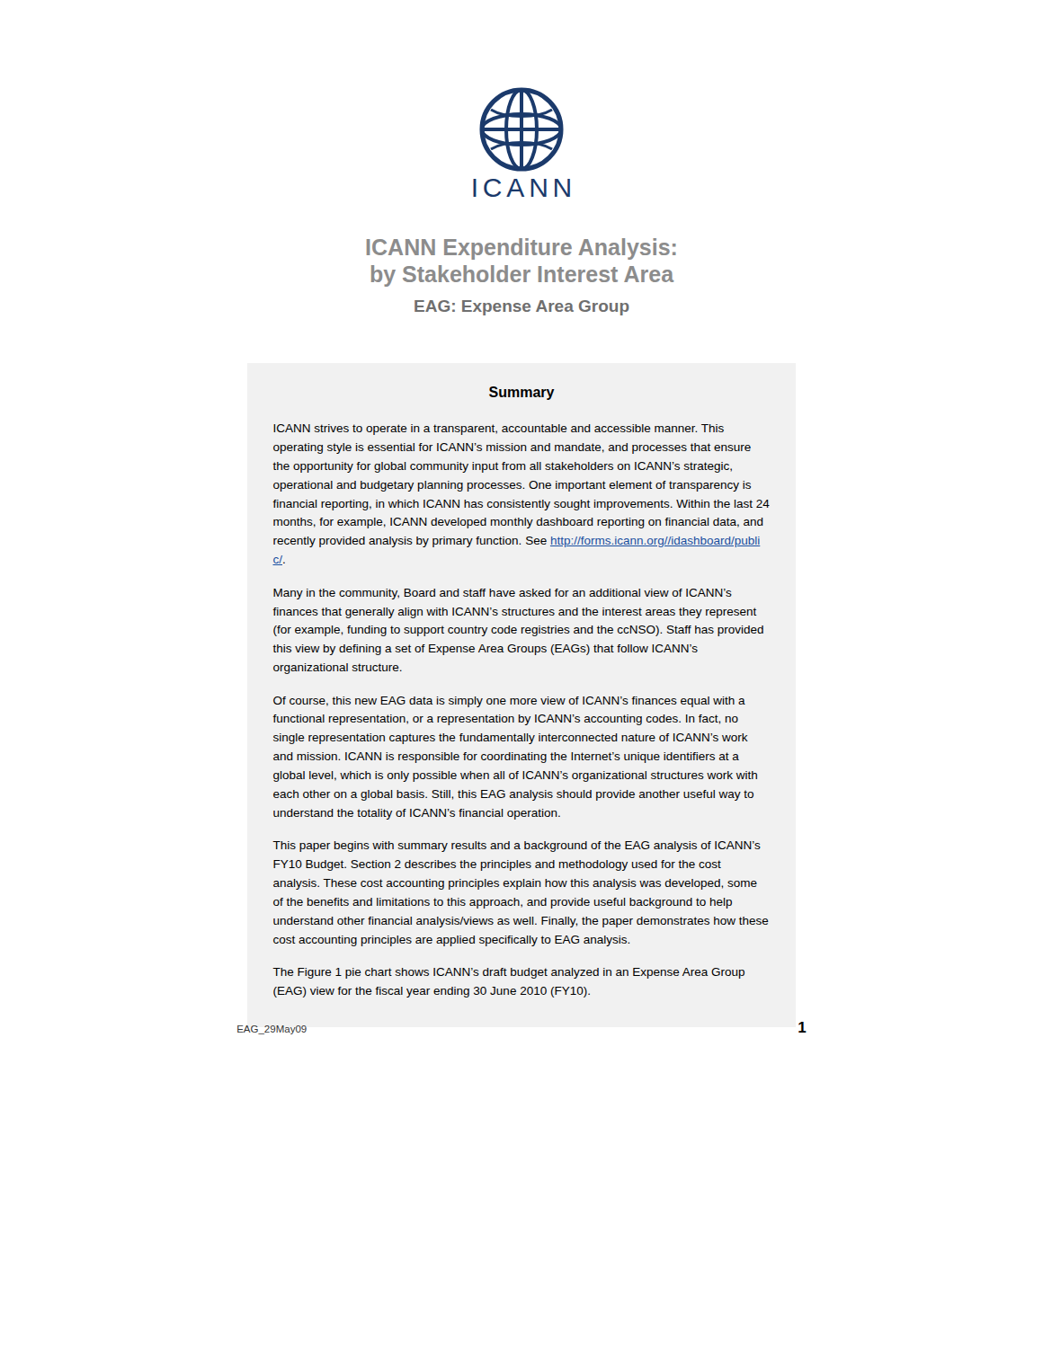ICANN
ICANN Expenditure Analysis:
by Stakeholder Interest Area
EAG: Expense Area Group
Summary
ICANN strives to operate in a transparent, accountable and accessible manner. This operating style is essential for ICANN’s mission and mandate, and processes that ensure the opportunity for global community input from all stakeholders on ICANN’s strategic, operational and budgetary planning processes. One important element of transparency is financial reporting, in which ICANN has consistently sought improvements. Within the last 24 months, for example, ICANN developed monthly dashboard reporting on financial data, and recently provided analysis by primary function. See http://forms.icann.org//idashboard/public/.
Many in the community, Board and staff have asked for an additional view of ICANN’s finances that generally align with ICANN’s structures and the interest areas they represent (for example, funding to support country code registries and the ccNSO). Staff has provided this view by defining a set of Expense Area Groups (EAGs) that follow ICANN’s organizational structure.
Of course, this new EAG data is simply one more view of ICANN’s finances equal with a functional representation, or a representation by ICANN’s accounting codes. In fact, no single representation captures the fundamentally interconnected nature of ICANN’s work and mission. ICANN is responsible for coordinating the Internet’s unique identifiers at a global level, which is only possible when all of ICANN’s organizational structures work with each other on a global basis. Still, this EAG analysis should provide another useful way to understand the totality of ICANN’s financial operation.
This paper begins with summary results and a background of the EAG analysis of ICANN’s FY10 Budget. Section 2 describes the principles and methodology used for the cost analysis. These cost accounting principles explain how this analysis was developed, some of the benefits and limitations to this approach, and provide useful background to help understand other financial analysis/views as well. Finally, the paper demonstrates how these cost accounting principles are applied specifically to EAG analysis.
The Figure 1 pie chart shows ICANN’s draft budget analyzed in an Expense Area Group (EAG) view for the fiscal year ending 30 June 2010 (FY10).
EAG_29May09 1